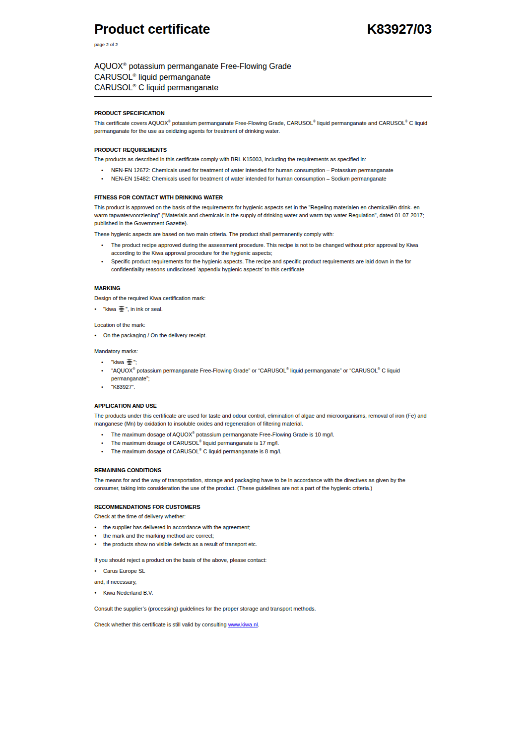K83927/03
Product certificate
page 2 of 2
AQUOX® potassium permanganate Free-Flowing Grade
CARUSOL® liquid permanganate
CARUSOL® C liquid permanganate
Product specification
This certificate covers AQUOX® potassium permanganate Free-Flowing Grade, CARUSOL® liquid permanganate and CARUSOL® C liquid permanganate for the use as oxidizing agents for treatment of drinking water.
Product requirements
The products as described in this certificate comply with BRL K15003, including the requirements as specified in:
NEN-EN 12672: Chemicals used for treatment of water intended for human consumption – Potassium permanganate
NEN-EN 15482: Chemicals used for treatment of water intended for human consumption – Sodium permanganate
Fitness for contact with drinking water
This product is approved on the basis of the requirements for hygienic aspects set in the "Regeling materialen en chemicaliën drink- en warm tapwatervoorziening" ("Materials and chemicals in the supply of drinking water and warm tap water Regulation", dated 01-07-2017; published in the Government Gazette).
These hygienic aspects are based on two main criteria. The product shall permanently comply with:
The product recipe approved during the assessment procedure. This recipe is not to be changed without prior approval by Kiwa according to the Kiwa approval procedure for the hygienic aspects;
Specific product requirements for the hygienic aspects. The recipe and specific product requirements are laid down in the for confidentiality reasons undisclosed ‘appendix hygienic aspects’ to this certificate
Marking
Design of the required Kiwa certification mark:
"kiwa ", in ink or seal.
Location of the mark:
On the packaging / On the delivery receipt.
Mandatory marks:
"kiwa ";
“AQUOX® potassium permanganate Free-Flowing Grade” or “CARUSOL® liquid permanganate” or “CARUSOL® C liquid permanganate”;
“K83927”.
Application and use
The products under this certificate are used for taste and odour control, elimination of algae and microorganisms, removal of iron (Fe) and manganese (Mn) by oxidation to insoluble oxides and regeneration of filtering material.
The maximum dosage of AQUOX® potassium permanganate Free-Flowing Grade is 10 mg/l.
The maximum dosage of CARUSOL® liquid permanganate is 17 mg/l.
The maximum dosage of CARUSOL® C liquid permanganate is 8 mg/l.
Remaining conditions
The means for and the way of transportation, storage and packaging have to be in accordance with the directives as given by the consumer, taking into consideration the use of the product. (These guidelines are not a part of the hygienic criteria.)
Recommendations for customers
Check at the time of delivery whether:
the supplier has delivered in accordance with the agreement;
the mark and the marking method are correct;
the products show no visible defects as a result of transport etc.
If you should reject a product on the basis of the above, please contact:
Carus Europe SL
and, if necessary,
Kiwa Nederland B.V.
Consult the supplier’s (processing) guidelines for the proper storage and transport methods.
Check whether this certificate is still valid by consulting www.kiwa.nl.